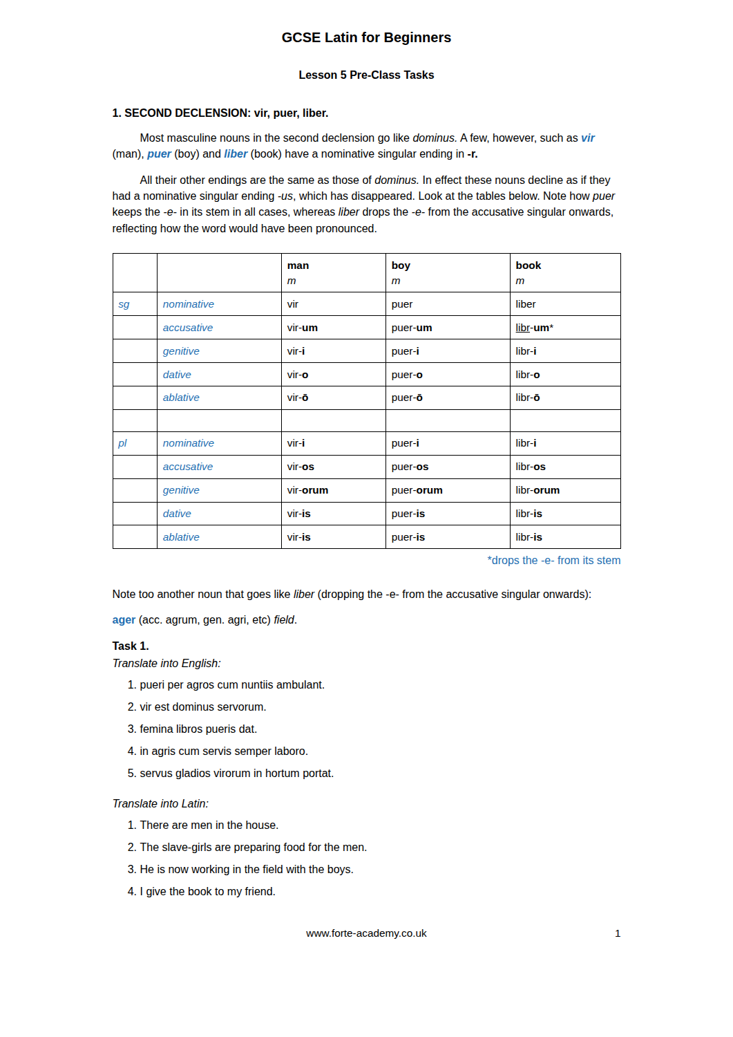GCSE Latin for Beginners
Lesson 5 Pre-Class Tasks
1. SECOND DECLENSION: vir, puer, liber.
Most masculine nouns in the second declension go like dominus. A few, however, such as vir (man), puer (boy) and liber (book) have a nominative singular ending in -r.
All their other endings are the same as those of dominus. In effect these nouns decline as if they had a nominative singular ending -us, which has disappeared. Look at the tables below. Note how puer keeps the -e- in its stem in all cases, whereas liber drops the -e- from the accusative singular onwards, reflecting how the word would have been pronounced.
| | | man m | boy m | book m |
| --- | --- | --- | --- | --- |
| sg | nominative | vir | puer | liber |
| | accusative | vir- um | puer- um | libr - um * |
| | genitive | vir- i | puer- i | libr- i |
| | dative | vir- o | puer- o | libr- o |
| | ablative | vir- ō | puer- ō | libr- ō |
| pl | nominative | vir- i | puer- i | libr- i |
| | accusative | vir- os | puer- os | libr- os |
| | genitive | vir- orum | puer- orum | libr- orum |
| | dative | vir- is | puer- is | libr- is |
| | ablative | vir- is | puer- is | libr- is |
*drops the -e- from its stem
Note too another noun that goes like liber (dropping the -e- from the accusative singular onwards):
ager (acc. agrum, gen. agri, etc) field.
Task 1.
Translate into English:
pueri per agros cum nuntiis ambulant.
vir est dominus servorum.
femina libros pueris dat.
in agris cum servis semper laboro.
servus gladios virorum in hortum portat.
Translate into Latin:
There are men in the house.
The slave-girls are preparing food for the men.
He is now working in the field with the boys.
I give the book to my friend.
www.forte-academy.co.uk 1